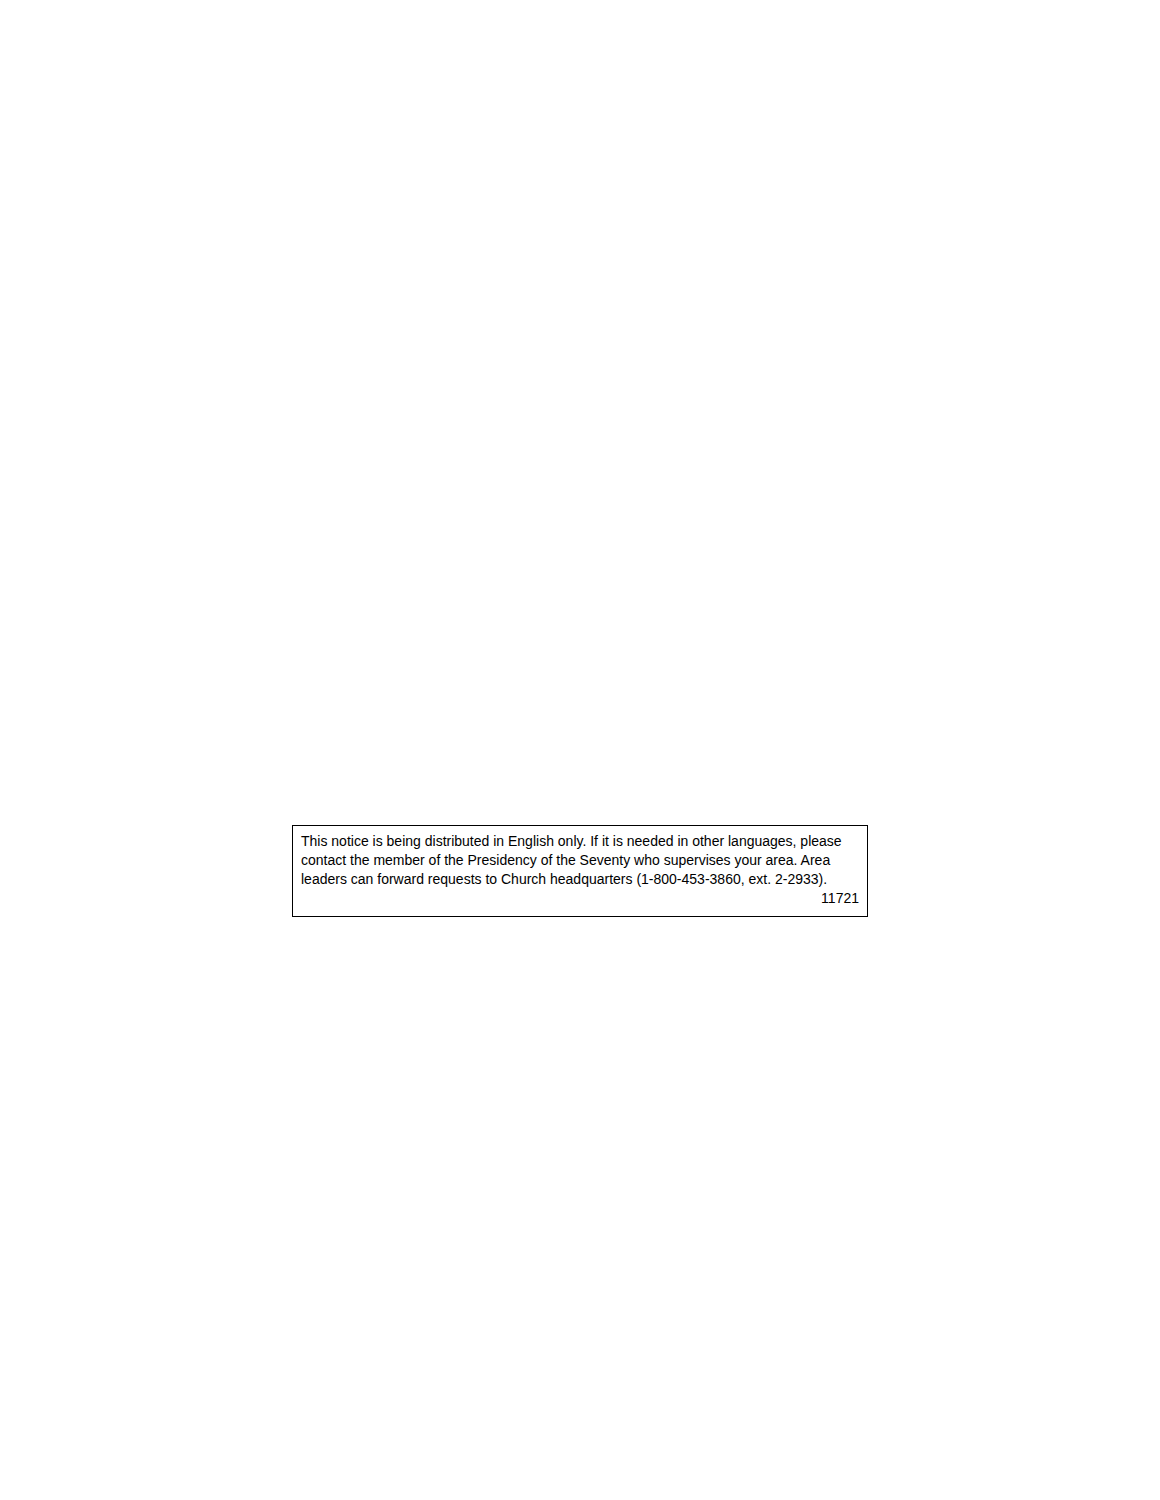This notice is being distributed in English only. If it is needed in other languages, please contact the member of the Presidency of the Seventy who supervises your area. Area leaders can forward requests to Church headquarters (1-800-453-3860, ext. 2-2933).
11721